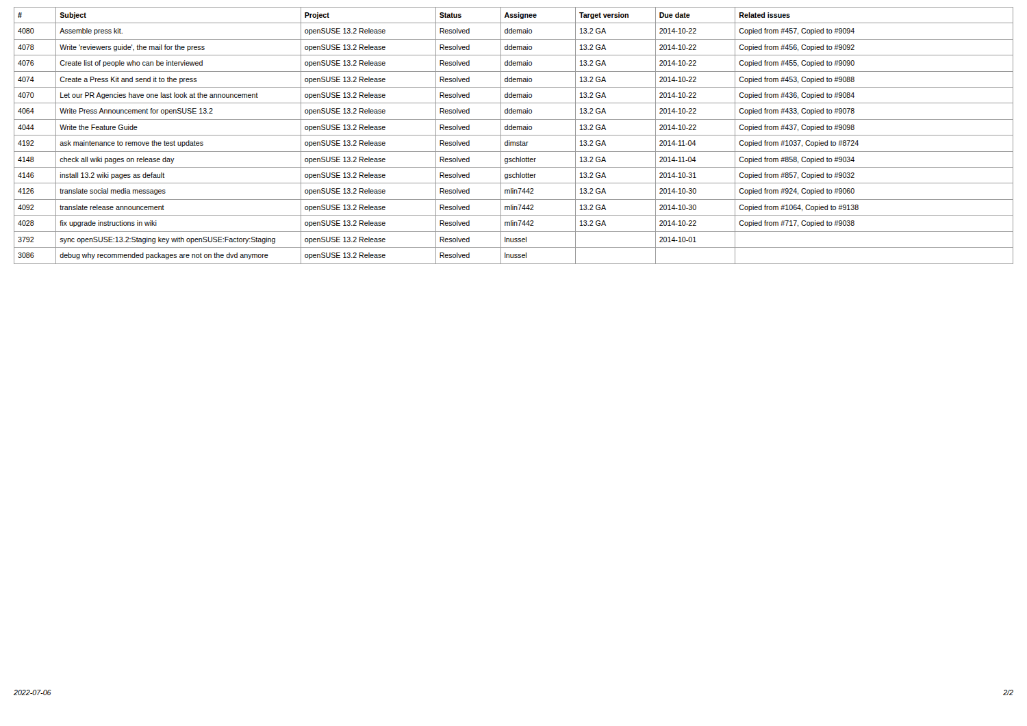| # | Subject | Project | Status | Assignee | Target version | Due date | Related issues |
| --- | --- | --- | --- | --- | --- | --- | --- |
| 4080 | Assemble press kit. | openSUSE 13.2 Release | Resolved | ddemaio | 13.2 GA | 2014-10-22 | Copied from #457, Copied to #9094 |
| 4078 | Write 'reviewers guide', the mail for the press | openSUSE 13.2 Release | Resolved | ddemaio | 13.2 GA | 2014-10-22 | Copied from #456, Copied to #9092 |
| 4076 | Create list of people who can be interviewed | openSUSE 13.2 Release | Resolved | ddemaio | 13.2 GA | 2014-10-22 | Copied from #455, Copied to #9090 |
| 4074 | Create a Press Kit and send it to the press | openSUSE 13.2 Release | Resolved | ddemaio | 13.2 GA | 2014-10-22 | Copied from #453, Copied to #9088 |
| 4070 | Let our PR Agencies have one last look at the announcement | openSUSE 13.2 Release | Resolved | ddemaio | 13.2 GA | 2014-10-22 | Copied from #436, Copied to #9084 |
| 4064 | Write Press Announcement for openSUSE 13.2 | openSUSE 13.2 Release | Resolved | ddemaio | 13.2 GA | 2014-10-22 | Copied from #433, Copied to #9078 |
| 4044 | Write the Feature Guide | openSUSE 13.2 Release | Resolved | ddemaio | 13.2 GA | 2014-10-22 | Copied from #437, Copied to #9098 |
| 4192 | ask maintenance to remove the test updates | openSUSE 13.2 Release | Resolved | dimstar | 13.2 GA | 2014-11-04 | Copied from #1037, Copied to #8724 |
| 4148 | check all wiki pages on release day | openSUSE 13.2 Release | Resolved | gschlotter | 13.2 GA | 2014-11-04 | Copied from #858, Copied to #9034 |
| 4146 | install 13.2 wiki pages as default | openSUSE 13.2 Release | Resolved | gschlotter | 13.2 GA | 2014-10-31 | Copied from #857, Copied to #9032 |
| 4126 | translate social media messages | openSUSE 13.2 Release | Resolved | mlin7442 | 13.2 GA | 2014-10-30 | Copied from #924, Copied to #9060 |
| 4092 | translate release announcement | openSUSE 13.2 Release | Resolved | mlin7442 | 13.2 GA | 2014-10-30 | Copied from #1064, Copied to #9138 |
| 4028 | fix upgrade instructions in wiki | openSUSE 13.2 Release | Resolved | mlin7442 | 13.2 GA | 2014-10-22 | Copied from #717, Copied to #9038 |
| 3792 | sync openSUSE:13.2:Staging key with openSUSE:Factory:Staging | openSUSE 13.2 Release | Resolved | lnussel | | 2014-10-01 | |
| 3086 | debug why recommended packages are not on the dvd anymore | openSUSE 13.2 Release | Resolved | lnussel | | | |
2022-07-06 2/2